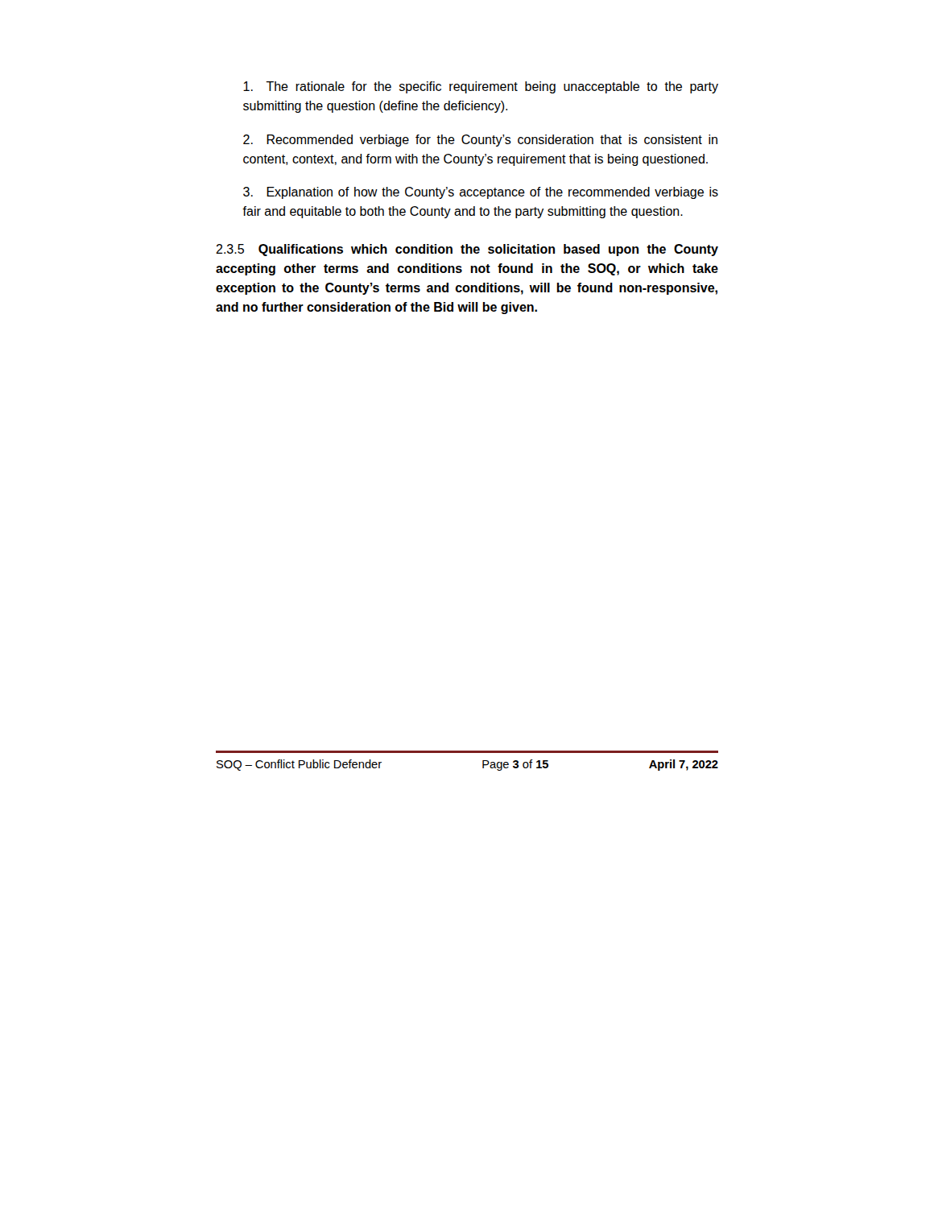1. The rationale for the specific requirement being unacceptable to the party submitting the question (define the deficiency).
2. Recommended verbiage for the County’s consideration that is consistent in content, context, and form with the County’s requirement that is being questioned.
3. Explanation of how the County’s acceptance of the recommended verbiage is fair and equitable to both the County and to the party submitting the question.
2.3.5 Qualifications which condition the solicitation based upon the County accepting other terms and conditions not found in the SOQ, or which take exception to the County’s terms and conditions, will be found non-responsive, and no further consideration of the Bid will be given.
SOQ – Conflict Public Defender
Page 3 of 15
April 7, 2022